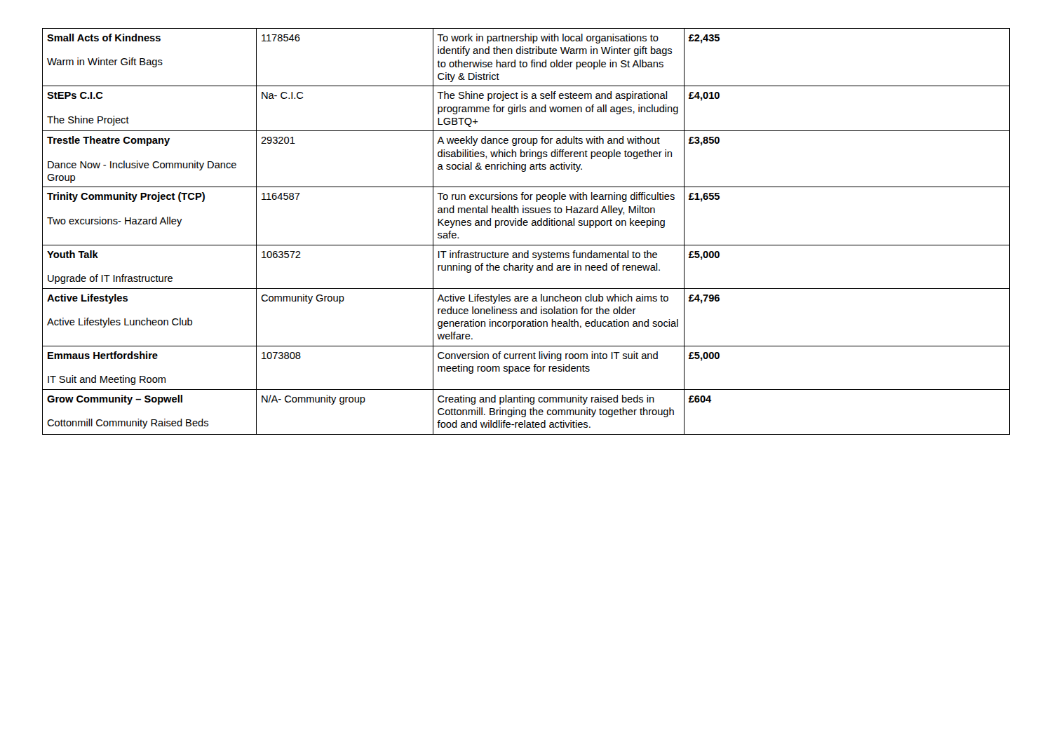| Small Acts of Kindness Warm in Winter Gift Bags | 1178546 | To work in partnership with local organisations to identify and then distribute Warm in Winter gift bags to otherwise hard to find older people in St Albans City & District | £2,435 |
| StEPs C.I.C The Shine Project | Na- C.I.C | The Shine project is a self esteem and aspirational programme for girls and women of all ages, including LGBTQ+ | £4,010 |
| Trestle Theatre Company Dance Now - Inclusive Community Dance Group | 293201 | A weekly dance group for adults with and without disabilities, which brings different people together in a social & enriching arts activity. | £3,850 |
| Trinity Community Project (TCP) Two excursions- Hazard Alley | 1164587 | To run excursions for people with learning difficulties and mental health issues to Hazard Alley, Milton Keynes and provide additional support on keeping safe. | £1,655 |
| Youth Talk Upgrade of IT Infrastructure | 1063572 | IT infrastructure and systems fundamental to the running of the charity and are in need of renewal. | £5,000 |
| Active Lifestyles Active Lifestyles Luncheon Club | Community Group | Active Lifestyles are a luncheon club which aims to reduce loneliness and isolation for the older generation incorporation health, education and social welfare. | £4,796 |
| Emmaus Hertfordshire IT Suit and Meeting Room | 1073808 | Conversion of current living room into IT suit and meeting room space for residents | £5,000 |
| Grow Community – Sopwell Cottonmill Community Raised Beds | N/A- Community group | Creating and planting community raised beds in Cottonmill. Bringing the community together through food and wildlife-related activities. | £604 |